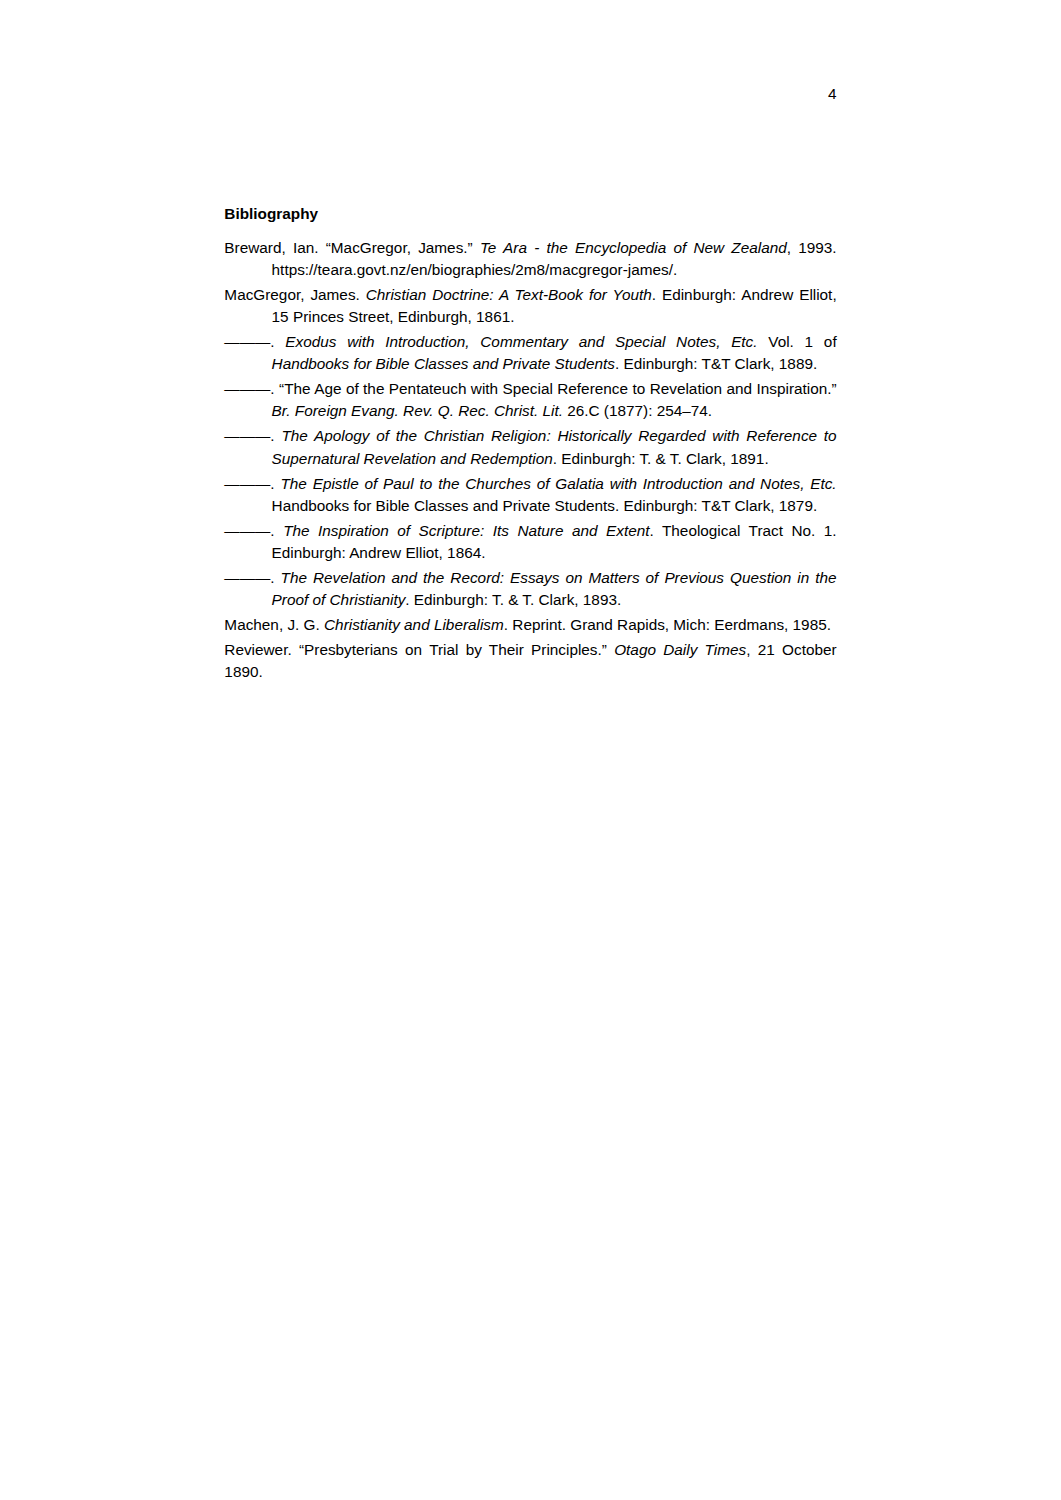4
Bibliography
Breward, Ian. “MacGregor, James.” Te Ara - the Encyclopedia of New Zealand, 1993. https://teara.govt.nz/en/biographies/2m8/macgregor-james/.
MacGregor, James. Christian Doctrine: A Text-Book for Youth. Edinburgh: Andrew Elliot, 15 Princes Street, Edinburgh, 1861.
———. Exodus with Introduction, Commentary and Special Notes, Etc. Vol. 1 of Handbooks for Bible Classes and Private Students. Edinburgh: T&T Clark, 1889.
———. “The Age of the Pentateuch with Special Reference to Revelation and Inspiration.” Br. Foreign Evang. Rev. Q. Rec. Christ. Lit. 26.C (1877): 254–74.
———. The Apology of the Christian Religion: Historically Regarded with Reference to Supernatural Revelation and Redemption. Edinburgh: T. & T. Clark, 1891.
———. The Epistle of Paul to the Churches of Galatia with Introduction and Notes, Etc. Handbooks for Bible Classes and Private Students. Edinburgh: T&T Clark, 1879.
———. The Inspiration of Scripture: Its Nature and Extent. Theological Tract No. 1. Edinburgh: Andrew Elliot, 1864.
———. The Revelation and the Record: Essays on Matters of Previous Question in the Proof of Christianity. Edinburgh: T. & T. Clark, 1893.
Machen, J. G. Christianity and Liberalism. Reprint. Grand Rapids, Mich: Eerdmans, 1985.
Reviewer. “Presbyterians on Trial by Their Principles.” Otago Daily Times, 21 October 1890.